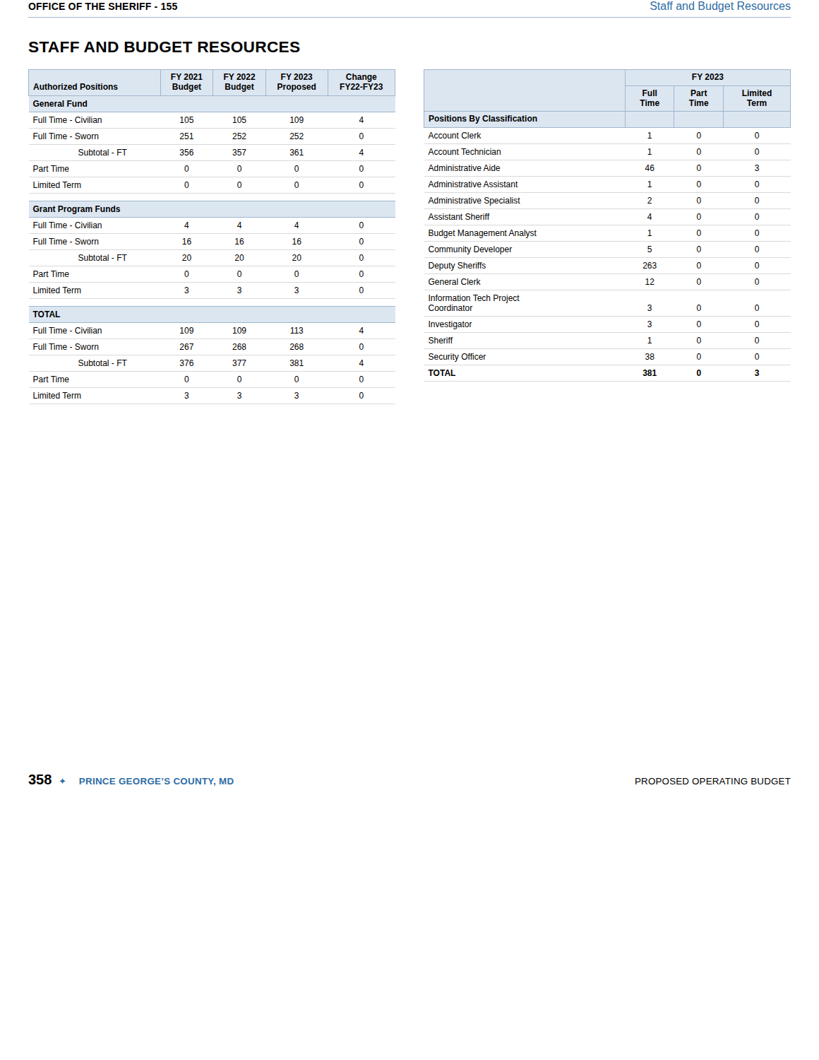OFFICE OF THE SHERIFF - 155
Staff and Budget Resources
STAFF AND BUDGET RESOURCES
| Authorized Positions | FY 2021 Budget | FY 2022 Budget | FY 2023 Proposed | Change FY22-FY23 |
| --- | --- | --- | --- | --- |
| General Fund |
| Full Time - Civilian | 105 | 105 | 109 | 4 |
| Full Time - Sworn | 251 | 252 | 252 | 0 |
| Subtotal - FT | 356 | 357 | 361 | 4 |
| Part Time | 0 | 0 | 0 | 0 |
| Limited Term | 0 | 0 | 0 | 0 |
| Grant Program Funds |
| Full Time - Civilian | 4 | 4 | 4 | 0 |
| Full Time - Sworn | 16 | 16 | 16 | 0 |
| Subtotal - FT | 20 | 20 | 20 | 0 |
| Part Time | 0 | 0 | 0 | 0 |
| Limited Term | 3 | 3 | 3 | 0 |
| TOTAL |
| Full Time - Civilian | 109 | 109 | 113 | 4 |
| Full Time - Sworn | 267 | 268 | 268 | 0 |
| Subtotal - FT | 376 | 377 | 381 | 4 |
| Part Time | 0 | 0 | 0 | 0 |
| Limited Term | 3 | 3 | 3 | 0 |
| | FY 2023 |
| --- | --- |
| Full Time | Part Time | Limited Term |
| Positions By Classification | | | |
| Account Clerk | 1 | 0 | 0 |
| Account Technician | 1 | 0 | 0 |
| Administrative Aide | 46 | 0 | 3 |
| Administrative Assistant | 1 | 0 | 0 |
| Administrative Specialist | 2 | 0 | 0 |
| Assistant Sheriff | 4 | 0 | 0 |
| Budget Management Analyst | 1 | 0 | 0 |
| Community Developer | 5 | 0 | 0 |
| Deputy Sheriffs | 263 | 0 | 0 |
| General Clerk | 12 | 0 | 0 |
| Information Tech Project Coordinator | 3 | 0 | 0 |
| Investigator | 3 | 0 | 0 |
| Sheriff | 1 | 0 | 0 |
| Security Officer | 38 | 0 | 0 |
| TOTAL | 381 | 0 | 3 |
358 ✦ PRINCE GEORGE’S COUNTY, MD
PROPOSED OPERATING BUDGET